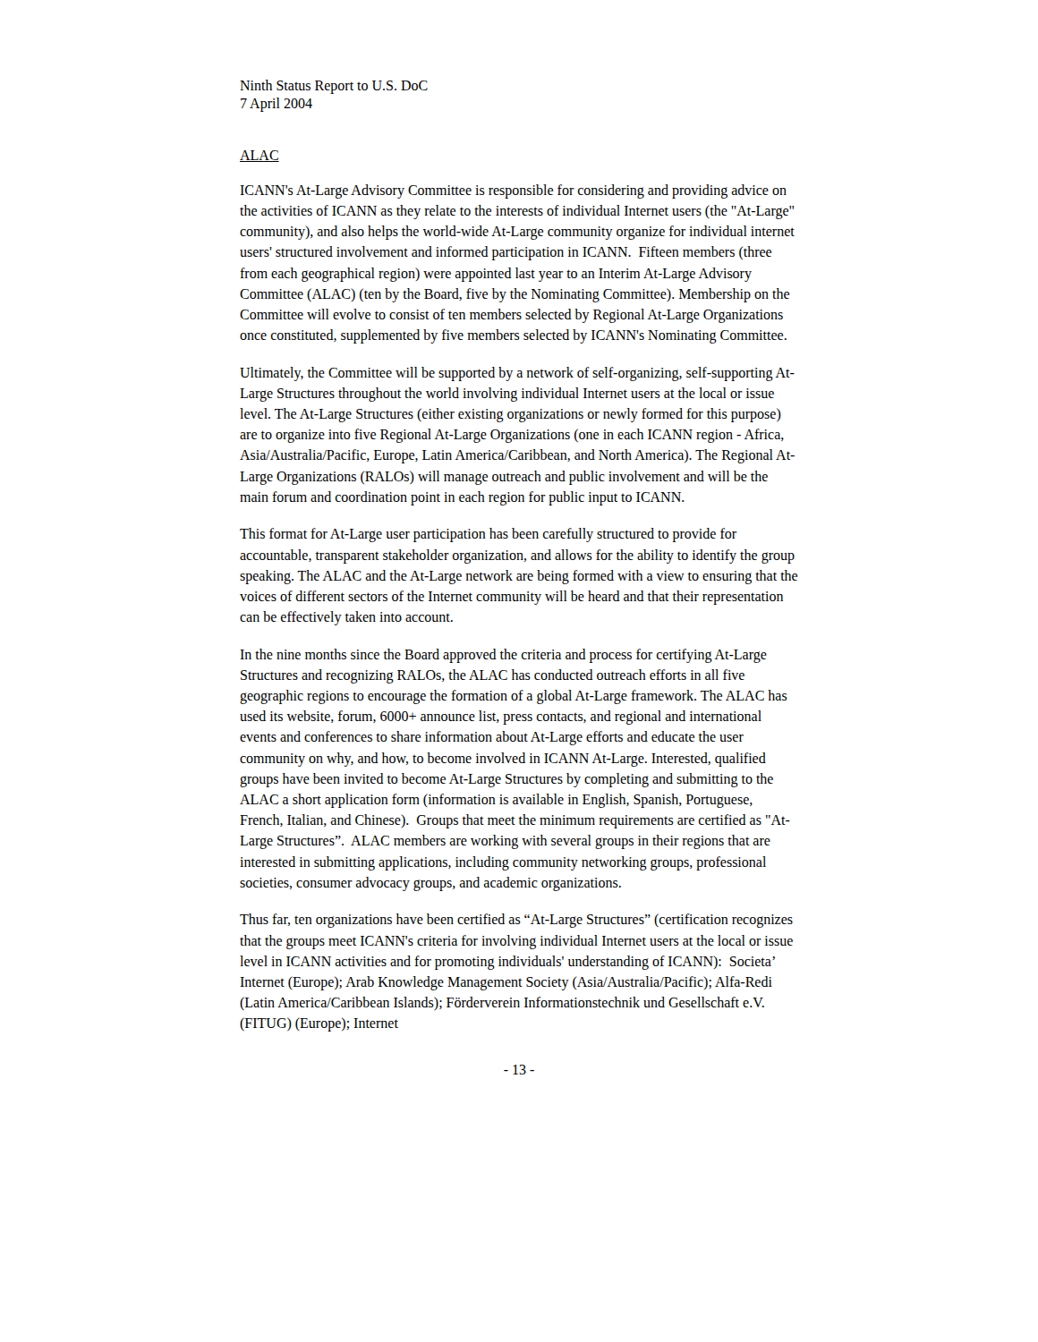Ninth Status Report to U.S. DoC
7 April 2004
ALAC
ICANN's At-Large Advisory Committee is responsible for considering and providing advice on the activities of ICANN as they relate to the interests of individual Internet users (the "At-Large" community), and also helps the world-wide At-Large community organize for individual internet users' structured involvement and informed participation in ICANN. Fifteen members (three from each geographical region) were appointed last year to an Interim At-Large Advisory Committee (ALAC) (ten by the Board, five by the Nominating Committee). Membership on the Committee will evolve to consist of ten members selected by Regional At-Large Organizations once constituted, supplemented by five members selected by ICANN's Nominating Committee.
Ultimately, the Committee will be supported by a network of self-organizing, self-supporting At-Large Structures throughout the world involving individual Internet users at the local or issue level. The At-Large Structures (either existing organizations or newly formed for this purpose) are to organize into five Regional At-Large Organizations (one in each ICANN region - Africa, Asia/Australia/Pacific, Europe, Latin America/Caribbean, and North America). The Regional At-Large Organizations (RALOs) will manage outreach and public involvement and will be the main forum and coordination point in each region for public input to ICANN.
This format for At-Large user participation has been carefully structured to provide for accountable, transparent stakeholder organization, and allows for the ability to identify the group speaking. The ALAC and the At-Large network are being formed with a view to ensuring that the voices of different sectors of the Internet community will be heard and that their representation can be effectively taken into account.
In the nine months since the Board approved the criteria and process for certifying At-Large Structures and recognizing RALOs, the ALAC has conducted outreach efforts in all five geographic regions to encourage the formation of a global At-Large framework. The ALAC has used its website, forum, 6000+ announce list, press contacts, and regional and international events and conferences to share information about At-Large efforts and educate the user community on why, and how, to become involved in ICANN At-Large. Interested, qualified groups have been invited to become At-Large Structures by completing and submitting to the ALAC a short application form (information is available in English, Spanish, Portuguese, French, Italian, and Chinese). Groups that meet the minimum requirements are certified as "At-Large Structures”. ALAC members are working with several groups in their regions that are interested in submitting applications, including community networking groups, professional societies, consumer advocacy groups, and academic organizations.
Thus far, ten organizations have been certified as “At-Large Structures” (certification recognizes that the groups meet ICANN's criteria for involving individual Internet users at the local or issue level in ICANN activities and for promoting individuals' understanding of ICANN): Societa’ Internet (Europe); Arab Knowledge Management Society (Asia/Australia/Pacific); Alfa-Redi (Latin America/Caribbean Islands); Förderverein Informationstechnik und Gesellschaft e.V. (FITUG) (Europe); Internet
- 13 -